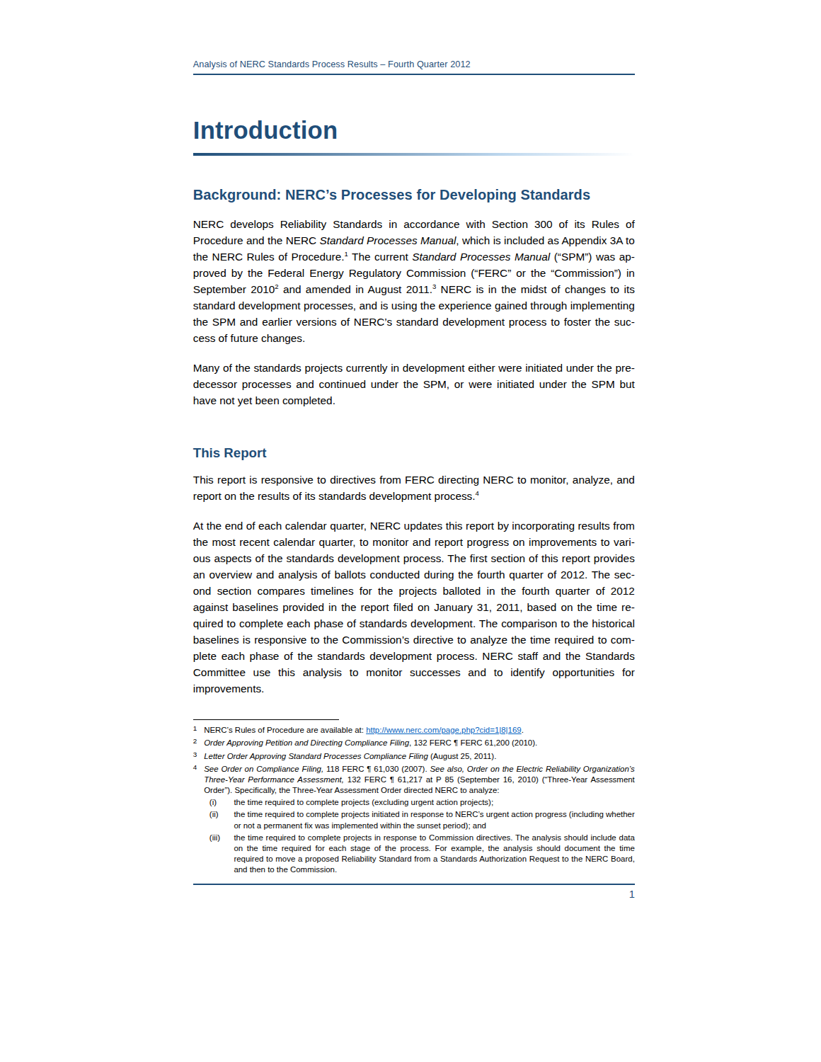Analysis of NERC Standards Process Results – Fourth Quarter 2012
Introduction
Background: NERC’s Processes for Developing Standards
NERC develops Reliability Standards in accordance with Section 300 of its Rules of Procedure and the NERC Standard Processes Manual, which is included as Appendix 3A to the NERC Rules of Procedure.1 The current Standard Processes Manual (“SPM”) was approved by the Federal Energy Regulatory Commission (“FERC” or the “Commission”) in September 20102 and amended in August 2011.3 NERC is in the midst of changes to its standard development processes, and is using the experience gained through implementing the SPM and earlier versions of NERC’s standard development process to foster the success of future changes.
Many of the standards projects currently in development either were initiated under the predecessor processes and continued under the SPM, or were initiated under the SPM but have not yet been completed.
This Report
This report is responsive to directives from FERC directing NERC to monitor, analyze, and report on the results of its standards development process.4
At the end of each calendar quarter, NERC updates this report by incorporating results from the most recent calendar quarter, to monitor and report progress on improvements to various aspects of the standards development process. The first section of this report provides an overview and analysis of ballots conducted during the fourth quarter of 2012. The second section compares timelines for the projects balloted in the fourth quarter of 2012 against baselines provided in the report filed on January 31, 2011, based on the time required to complete each phase of standards development. The comparison to the historical baselines is responsive to the Commission’s directive to analyze the time required to complete each phase of the standards development process. NERC staff and the Standards Committee use this analysis to monitor successes and to identify opportunities for improvements.
1 NERC’s Rules of Procedure are available at: http://www.nerc.com/page.php?cid=1|8|169.
2 Order Approving Petition and Directing Compliance Filing, 132 FERC ¶ FERC 61,200 (2010).
3 Letter Order Approving Standard Processes Compliance Filing (August 25, 2011).
4 See Order on Compliance Filing, 118 FERC ¶ 61,030 (2007). See also, Order on the Electric Reliability Organization’s Three-Year Performance Assessment, 132 FERC ¶ 61,217 at P 85 (September 16, 2010) (“Three-Year Assessment Order”). Specifically, the Three-Year Assessment Order directed NERC to analyze:
(i) the time required to complete projects (excluding urgent action projects);
(ii) the time required to complete projects initiated in response to NERC’s urgent action progress (including whether or not a permanent fix was implemented within the sunset period); and
(iii) the time required to complete projects in response to Commission directives. The analysis should include data on the time required for each stage of the process. For example, the analysis should document the time required to move a proposed Reliability Standard from a Standards Authorization Request to the NERC Board, and then to the Commission.
1